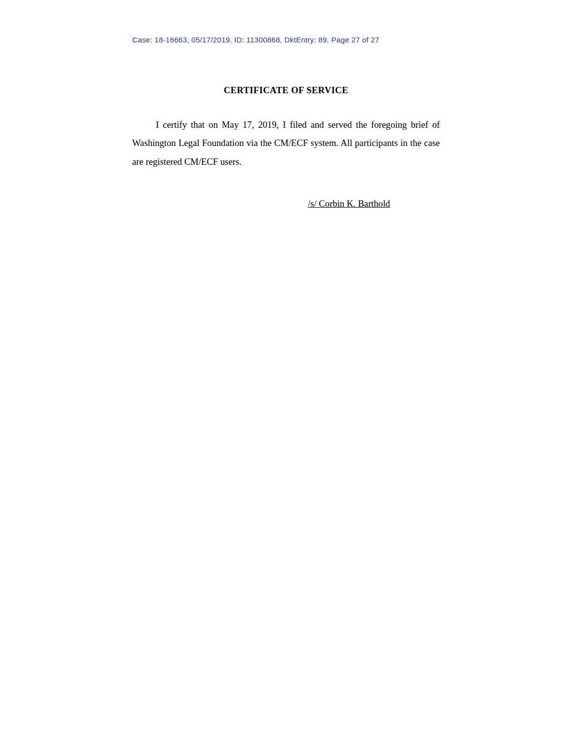Case: 18-16663, 05/17/2019, ID: 11300868, DktEntry: 89, Page 27 of 27
CERTIFICATE OF SERVICE
I certify that on May 17, 2019, I filed and served the foregoing brief of Washington Legal Foundation via the CM/ECF system. All participants in the case are registered CM/ECF users.
/s/ Corbin K. Barthold